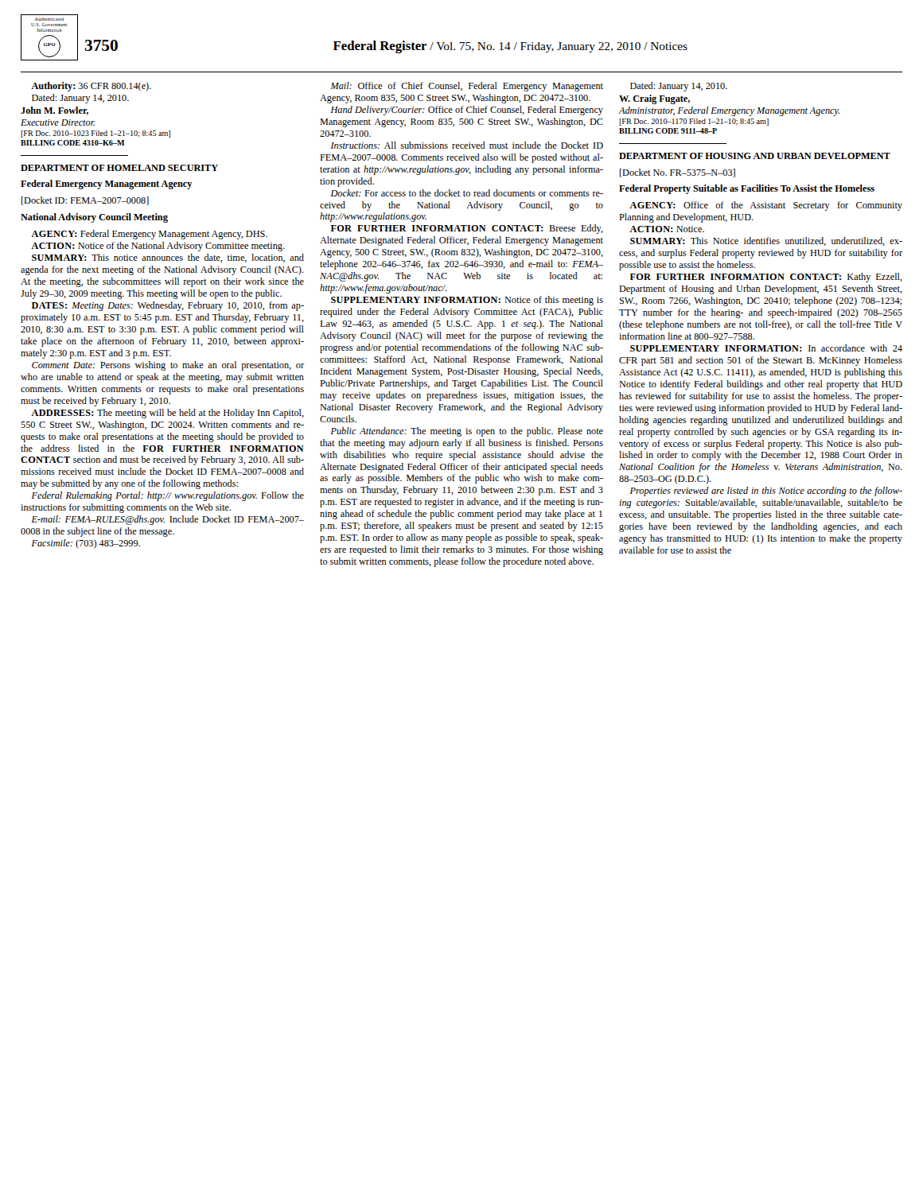Authenticated
U.S. Government
Information
3750
Federal Register / Vol. 75, No. 14 / Friday, January 22, 2010 / Notices
Authority: 36 CFR 800.14(e).
Dated: January 14, 2010.
John M. Fowler,
Executive Director.
[FR Doc. 2010–1023 Filed 1–21–10; 8:45 am]
BILLING CODE 4310–K6–M
DEPARTMENT OF HOMELAND SECURITY
Federal Emergency Management Agency
[Docket ID: FEMA–2007–0008]
National Advisory Council Meeting
AGENCY: Federal Emergency Management Agency, DHS.
ACTION: Notice of the National Advisory Committee meeting.
SUMMARY: This notice announces the date, time, location, and agenda for the next meeting of the National Advisory Council (NAC). At the meeting, the subcommittees will report on their work since the July 29–30, 2009 meeting. This meeting will be open to the public.
DATES: Meeting Dates: Wednesday, February 10, 2010, from approximately 10 a.m. EST to 5:45 p.m. EST and Thursday, February 11, 2010, 8:30 a.m. EST to 3:30 p.m. EST. A public comment period will take place on the afternoon of February 11, 2010, between approximately 2:30 p.m. EST and 3 p.m. EST.
Comment Date: Persons wishing to make an oral presentation, or who are unable to attend or speak at the meeting, may submit written comments. Written comments or requests to make oral presentations must be received by February 1, 2010.
ADDRESSES: The meeting will be held at the Holiday Inn Capitol, 550 C Street SW., Washington, DC 20024. Written comments and requests to make oral presentations at the meeting should be provided to the address listed in the FOR FURTHER INFORMATION CONTACT section and must be received by February 3, 2010. All submissions received must include the Docket ID FEMA–2007–0008 and may be submitted by any one of the following methods:
Federal Rulemaking Portal: http:// www.regulations.gov. Follow the instructions for submitting comments on the Web site.
E-mail: FEMA–RULES@dhs.gov. Include Docket ID FEMA–2007–0008 in the subject line of the message.
Facsimile: (703) 483–2999.
Mail: Office of Chief Counsel, Federal Emergency Management Agency, Room 835, 500 C Street SW., Washington, DC 20472–3100.
Hand Delivery/Courier: Office of Chief Counsel, Federal Emergency Management Agency, Room 835, 500 C Street SW., Washington, DC 20472–3100.
Instructions: All submissions received must include the Docket ID FEMA–2007–0008. Comments received also will be posted without alteration at http://www.regulations.gov, including any personal information provided.
Docket: For access to the docket to read documents or comments received by the National Advisory Council, go to http://www.regulations.gov.
FOR FURTHER INFORMATION CONTACT: Breese Eddy, Alternate Designated Federal Officer, Federal Emergency Management Agency, 500 C Street, SW., (Room 832), Washington, DC 20472–3100, telephone 202–646–3746, fax 202–646–3930, and e-mail to: FEMA–NAC@dhs.gov. The NAC Web site is located at: http://www.fema.gov/about/nac/.
SUPPLEMENTARY INFORMATION: Notice of this meeting is required under the Federal Advisory Committee Act (FACA), Public Law 92–463, as amended (5 U.S.C. App. 1 et seq.). The National Advisory Council (NAC) will meet for the purpose of reviewing the progress and/or potential recommendations of the following NAC subcommittees: Stafford Act, National Response Framework, National Incident Management System, Post-Disaster Housing, Special Needs, Public/Private Partnerships, and Target Capabilities List. The Council may receive updates on preparedness issues, mitigation issues, the National Disaster Recovery Framework, and the Regional Advisory Councils.
Public Attendance: The meeting is open to the public. Please note that the meeting may adjourn early if all business is finished. Persons with disabilities who require special assistance should advise the Alternate Designated Federal Officer of their anticipated special needs as early as possible. Members of the public who wish to make comments on Thursday, February 11, 2010 between 2:30 p.m. EST and 3 p.m. EST are requested to register in advance, and if the meeting is running ahead of schedule the public comment period may take place at 1 p.m. EST; therefore, all speakers must be present and seated by 12:15 p.m. EST. In order to allow as many people as possible to speak, speakers are requested to limit their remarks to 3 minutes. For those wishing to submit written comments, please follow the procedure noted above.
Dated: January 14, 2010.
W. Craig Fugate,
Administrator, Federal Emergency Management Agency.
[FR Doc. 2010–1170 Filed 1–21–10; 8:45 am]
BILLING CODE 9111–48–P
DEPARTMENT OF HOUSING AND URBAN DEVELOPMENT
[Docket No. FR–5375–N–03]
Federal Property Suitable as Facilities To Assist the Homeless
AGENCY: Office of the Assistant Secretary for Community Planning and Development, HUD.
ACTION: Notice.
SUMMARY: This Notice identifies unutilized, underutilized, excess, and surplus Federal property reviewed by HUD for suitability for possible use to assist the homeless.
FOR FURTHER INFORMATION CONTACT: Kathy Ezzell, Department of Housing and Urban Development, 451 Seventh Street, SW., Room 7266, Washington, DC 20410; telephone (202) 708–1234; TTY number for the hearing- and speech-impaired (202) 708–2565 (these telephone numbers are not toll-free), or call the toll-free Title V information line at 800–927–7588.
SUPPLEMENTARY INFORMATION: In accordance with 24 CFR part 581 and section 501 of the Stewart B. McKinney Homeless Assistance Act (42 U.S.C. 11411), as amended, HUD is publishing this Notice to identify Federal buildings and other real property that HUD has reviewed for suitability for use to assist the homeless. The properties were reviewed using information provided to HUD by Federal landholding agencies regarding unutilized and underutilized buildings and real property controlled by such agencies or by GSA regarding its inventory of excess or surplus Federal property. This Notice is also published in order to comply with the December 12, 1988 Court Order in National Coalition for the Homeless v. Veterans Administration, No. 88–2503–OG (D.D.C.).
Properties reviewed are listed in this Notice according to the following categories: Suitable/available, suitable/unavailable, suitable/to be excess, and unsuitable. The properties listed in the three suitable categories have been reviewed by the landholding agencies, and each agency has transmitted to HUD: (1) Its intention to make the property available for use to assist the